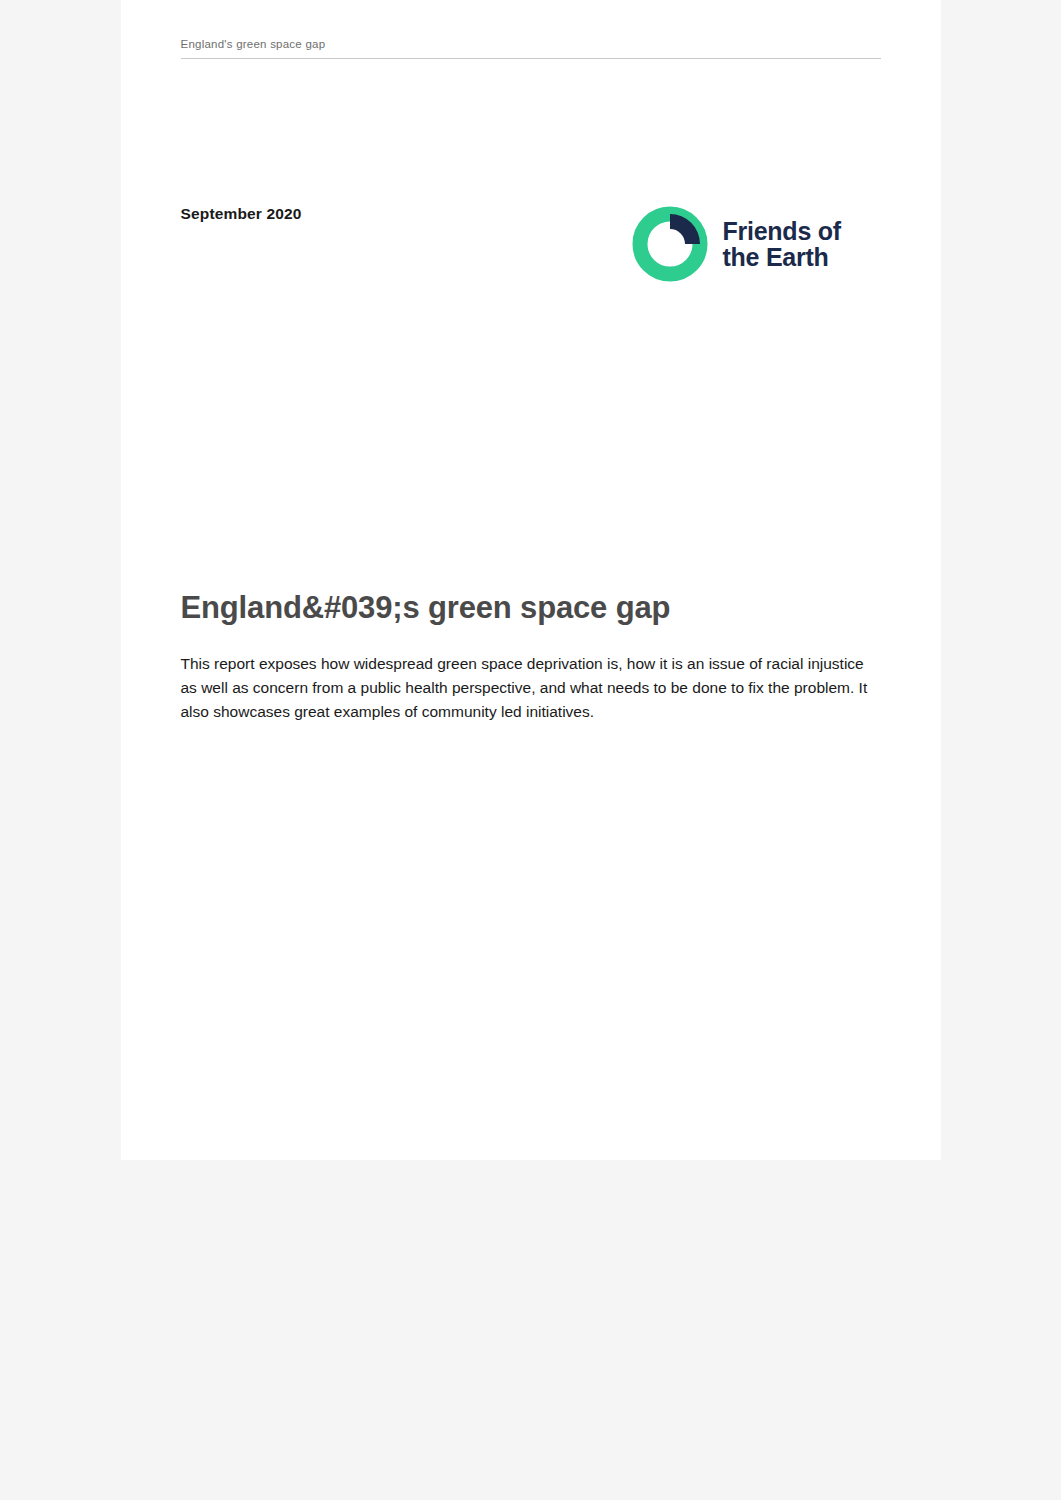England's green space gap
September 2020
Friends of
the Earth
England&#039;s green space gap
This report exposes how widespread green space deprivation is, how it is an issue of racial injustice as well as concern from a public health perspective, and what needs to be done to fix the problem. It also showcases great examples of community led initiatives.